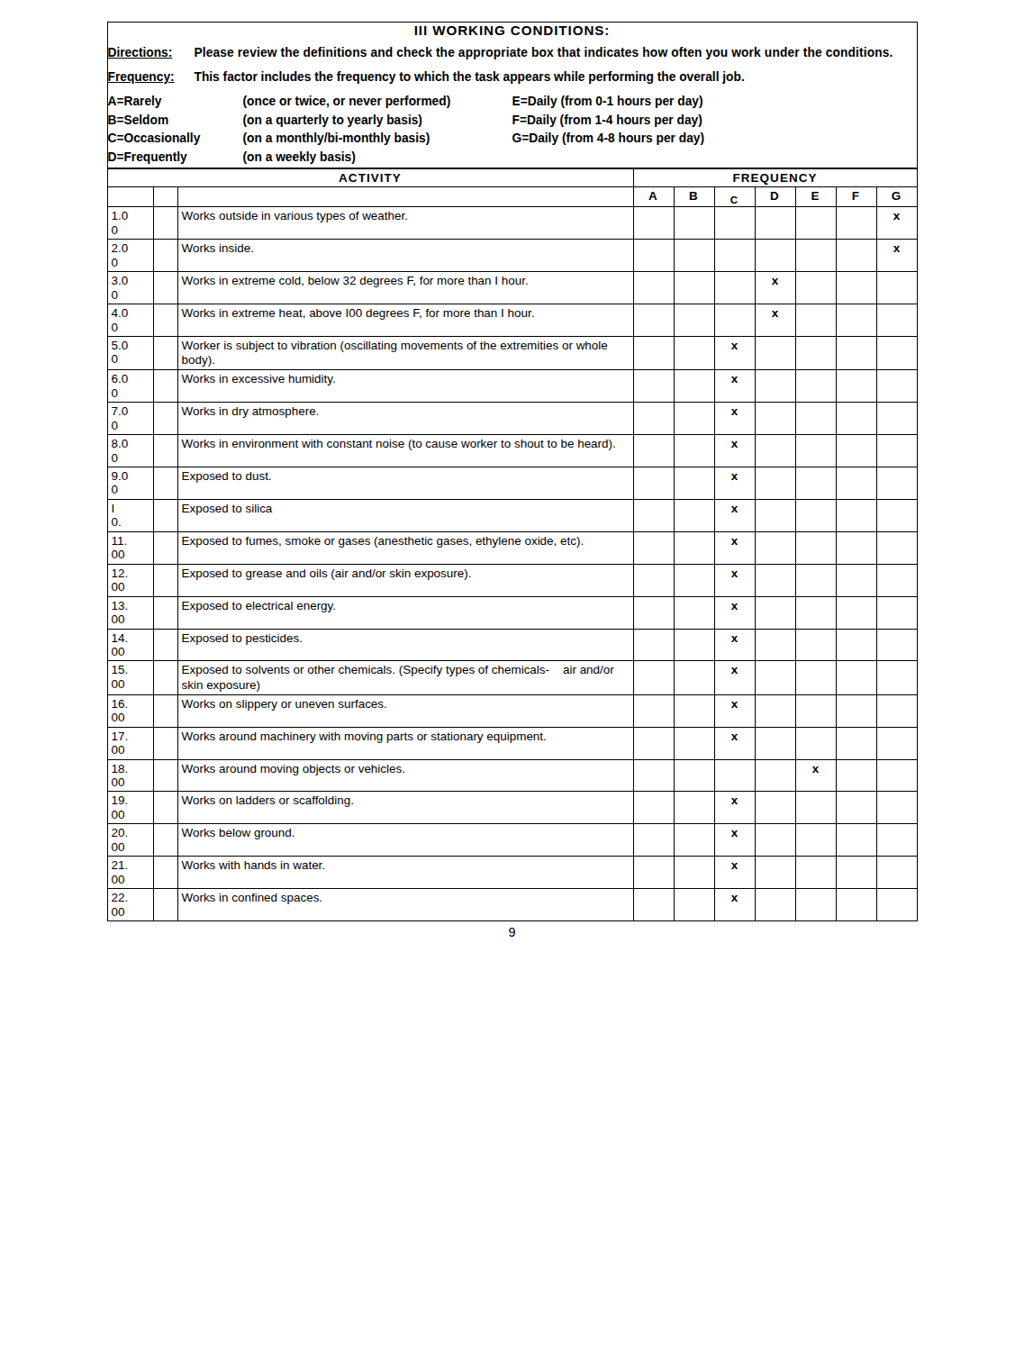| III WORKING CONDITIONS: Directions: Please review the definitions and check the appropriate box that indicates how often you work under the conditions. Frequency: This factor includes the frequency to which the task appears while performing the overall job. A=Rarely (once or twice, or never performed) B=Seldom (on a quarterly to yearly basis) C=Occasionally (on a monthly/bi-monthly basis) D=Frequently (on a weekly basis) E=Daily (from 0-1 hours per day) F=Daily (from 1-4 hours per day) G=Daily (from 4-8 hours per day) |
| ACTIVITY | FREQUENCY |
| --- | --- |
| | | | A | B | C | D | E | F | G |
| 1.0 0 | | Works outside in various types of weather. | | | | | | | x |
| 2.0 0 | | Works inside. | | | | | | | x |
| 3.0 0 | | Works in extreme cold, below 32 degrees F, for more than I hour. | | | | x | | | |
| 4.0 0 | | Works in extreme heat, above I00 degrees F, for more than I hour. | | | | x | | | |
| 5.0 0 | | Worker is subject to vibration (oscillating movements of the extremities or whole body). | | | x | | | | |
| 6.0 0 | | Works in excessive humidity. | | | x | | | | |
| 7.0 0 | | Works in dry atmosphere. | | | x | | | | |
| 8.0 0 | | Works in environment with constant noise (to cause worker to shout to be heard). | | | x | | | | |
| 9.0 0 | | Exposed to dust. | | | x | | | | |
| I 0. | | Exposed to silica | | | x | | | | |
| 11. 00 | | Exposed to fumes, smoke or gases (anesthetic gases, ethylene oxide, etc). | | | x | | | | |
| 12. 00 | | Exposed to grease and oils (air and/or skin exposure). | | | x | | | | |
| 13. 00 | | Exposed to electrical energy. | | | x | | | | |
| 14. 00 | | Exposed to pesticides. | | | x | | | | |
| 15. 00 | | Exposed to solvents or other chemicals. (Specify types of chemicals- air and/or skin exposure) | | | x | | | | |
| 16. 00 | | Works on slippery or uneven surfaces. | | | x | | | | |
| 17. 00 | | Works around machinery with moving parts or stationary equipment. | | | x | | | | |
| 18. 00 | | Works around moving objects or vehicles. | | | | | x | | |
| 19. 00 | | Works on ladders or scaffolding. | | | x | | | | |
| 20. 00 | | Works below ground. | | | x | | | | |
| 21. 00 | | Works with hands in water. | | | x | | | | |
| 22. 00 | | Works in confined spaces. | | | x | | | | |
9